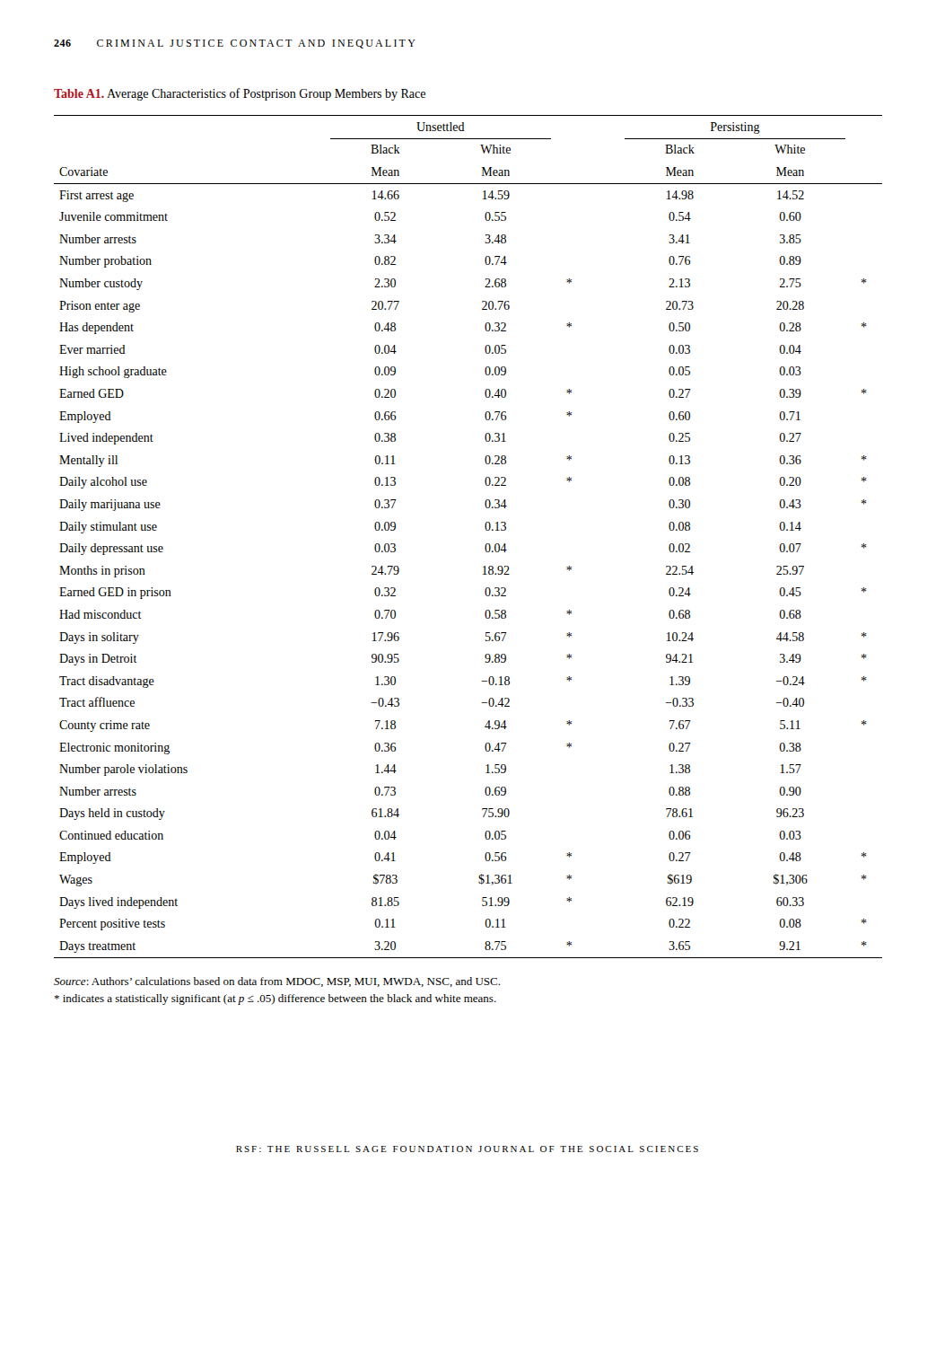246 Criminal Justice Contact and Inequality
Table A1. Average Characteristics of Postprison Group Members by Race
| | Unsettled | | | Persisting | |
| --- | --- | --- | --- | --- | --- |
| | Black | White | | | Black | White | |
| Covariate | Mean | Mean | | | Mean | Mean | |
| First arrest age | 14.66 | 14.59 | | | 14.98 | 14.52 | |
| Juvenile commitment | 0.52 | 0.55 | | | 0.54 | 0.60 | |
| Number arrests | 3.34 | 3.48 | | | 3.41 | 3.85 | |
| Number probation | 0.82 | 0.74 | | | 0.76 | 0.89 | |
| Number custody | 2.30 | 2.68 | * | | 2.13 | 2.75 | * |
| Prison enter age | 20.77 | 20.76 | | | 20.73 | 20.28 | |
| Has dependent | 0.48 | 0.32 | * | | 0.50 | 0.28 | * |
| Ever married | 0.04 | 0.05 | | | 0.03 | 0.04 | |
| High school graduate | 0.09 | 0.09 | | | 0.05 | 0.03 | |
| Earned GED | 0.20 | 0.40 | * | | 0.27 | 0.39 | * |
| Employed | 0.66 | 0.76 | * | | 0.60 | 0.71 | |
| Lived independent | 0.38 | 0.31 | | | 0.25 | 0.27 | |
| Mentally ill | 0.11 | 0.28 | * | | 0.13 | 0.36 | * |
| Daily alcohol use | 0.13 | 0.22 | * | | 0.08 | 0.20 | * |
| Daily marijuana use | 0.37 | 0.34 | | | 0.30 | 0.43 | * |
| Daily stimulant use | 0.09 | 0.13 | | | 0.08 | 0.14 | |
| Daily depressant use | 0.03 | 0.04 | | | 0.02 | 0.07 | * |
| Months in prison | 24.79 | 18.92 | * | | 22.54 | 25.97 | |
| Earned GED in prison | 0.32 | 0.32 | | | 0.24 | 0.45 | * |
| Had misconduct | 0.70 | 0.58 | * | | 0.68 | 0.68 | |
| Days in solitary | 17.96 | 5.67 | * | | 10.24 | 44.58 | * |
| Days in Detroit | 90.95 | 9.89 | * | | 94.21 | 3.49 | * |
| Tract disadvantage | 1.30 | −0.18 | * | | 1.39 | −0.24 | * |
| Tract affluence | −0.43 | −0.42 | | | −0.33 | −0.40 | |
| County crime rate | 7.18 | 4.94 | * | | 7.67 | 5.11 | * |
| Electronic monitoring | 0.36 | 0.47 | * | | 0.27 | 0.38 | |
| Number parole violations | 1.44 | 1.59 | | | 1.38 | 1.57 | |
| Number arrests | 0.73 | 0.69 | | | 0.88 | 0.90 | |
| Days held in custody | 61.84 | 75.90 | | | 78.61 | 96.23 | |
| Continued education | 0.04 | 0.05 | | | 0.06 | 0.03 | |
| Employed | 0.41 | 0.56 | * | | 0.27 | 0.48 | * |
| Wages | $783 | $1,361 | * | | $619 | $1,306 | * |
| Days lived independent | 81.85 | 51.99 | * | | 62.19 | 60.33 | |
| Percent positive tests | 0.11 | 0.11 | | | 0.22 | 0.08 | * |
| Days treatment | 3.20 | 8.75 | * | | 3.65 | 9.21 | * |
Source: Authors’ calculations based on data from MDOC, MSP, MUI, MWDA, NSC, and USC.
* indicates a statistically significant (at p ≤ .05) difference between the black and white means.
rsf: The Russell Sage Foundation Journal of the Social Sciences